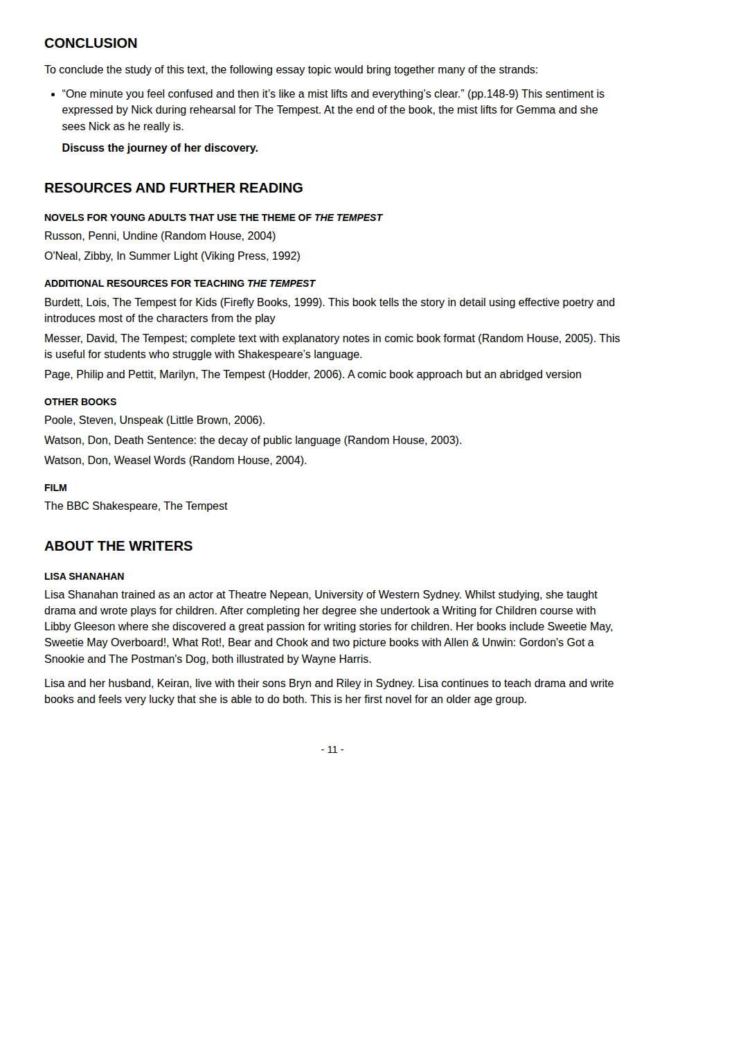CONCLUSION
To conclude the study of this text, the following essay topic would bring together many of the strands:
“One minute you feel confused and then it’s like a mist lifts and everything’s clear.” (pp.148-9) This sentiment is expressed by Nick during rehearsal for The Tempest. At the end of the book, the mist lifts for Gemma and she sees Nick as he really is. Discuss the journey of her discovery.
RESOURCES AND FURTHER READING
NOVELS FOR YOUNG ADULTS THAT USE THE THEME OF THE TEMPEST
Russon, Penni, Undine (Random House, 2004)
O'Neal, Zibby, In Summer Light (Viking Press, 1992)
ADDITIONAL RESOURCES FOR TEACHING THE TEMPEST
Burdett, Lois, The Tempest for Kids (Firefly Books, 1999). This book tells the story in detail using effective poetry and introduces most of the characters from the play
Messer, David, The Tempest; complete text with explanatory notes in comic book format (Random House, 2005). This is useful for students who struggle with Shakespeare’s language.
Page, Philip and Pettit, Marilyn, The Tempest (Hodder, 2006). A comic book approach but an abridged version
OTHER BOOKS
Poole, Steven, Unspeak (Little Brown, 2006).
Watson, Don, Death Sentence: the decay of public language (Random House, 2003).
Watson, Don, Weasel Words (Random House, 2004).
FILM
The BBC Shakespeare, The Tempest
ABOUT THE WRITERS
LISA SHANAHAN
Lisa Shanahan trained as an actor at Theatre Nepean, University of Western Sydney. Whilst studying, she taught drama and wrote plays for children. After completing her degree she undertook a Writing for Children course with Libby Gleeson where she discovered a great passion for writing stories for children. Her books include Sweetie May, Sweetie May Overboard!, What Rot!, Bear and Chook and two picture books with Allen & Unwin: Gordon's Got a Snookie and The Postman's Dog, both illustrated by Wayne Harris.
Lisa and her husband, Keiran, live with their sons Bryn and Riley in Sydney. Lisa continues to teach drama and write books and feels very lucky that she is able to do both. This is her first novel for an older age group.
- 11 -